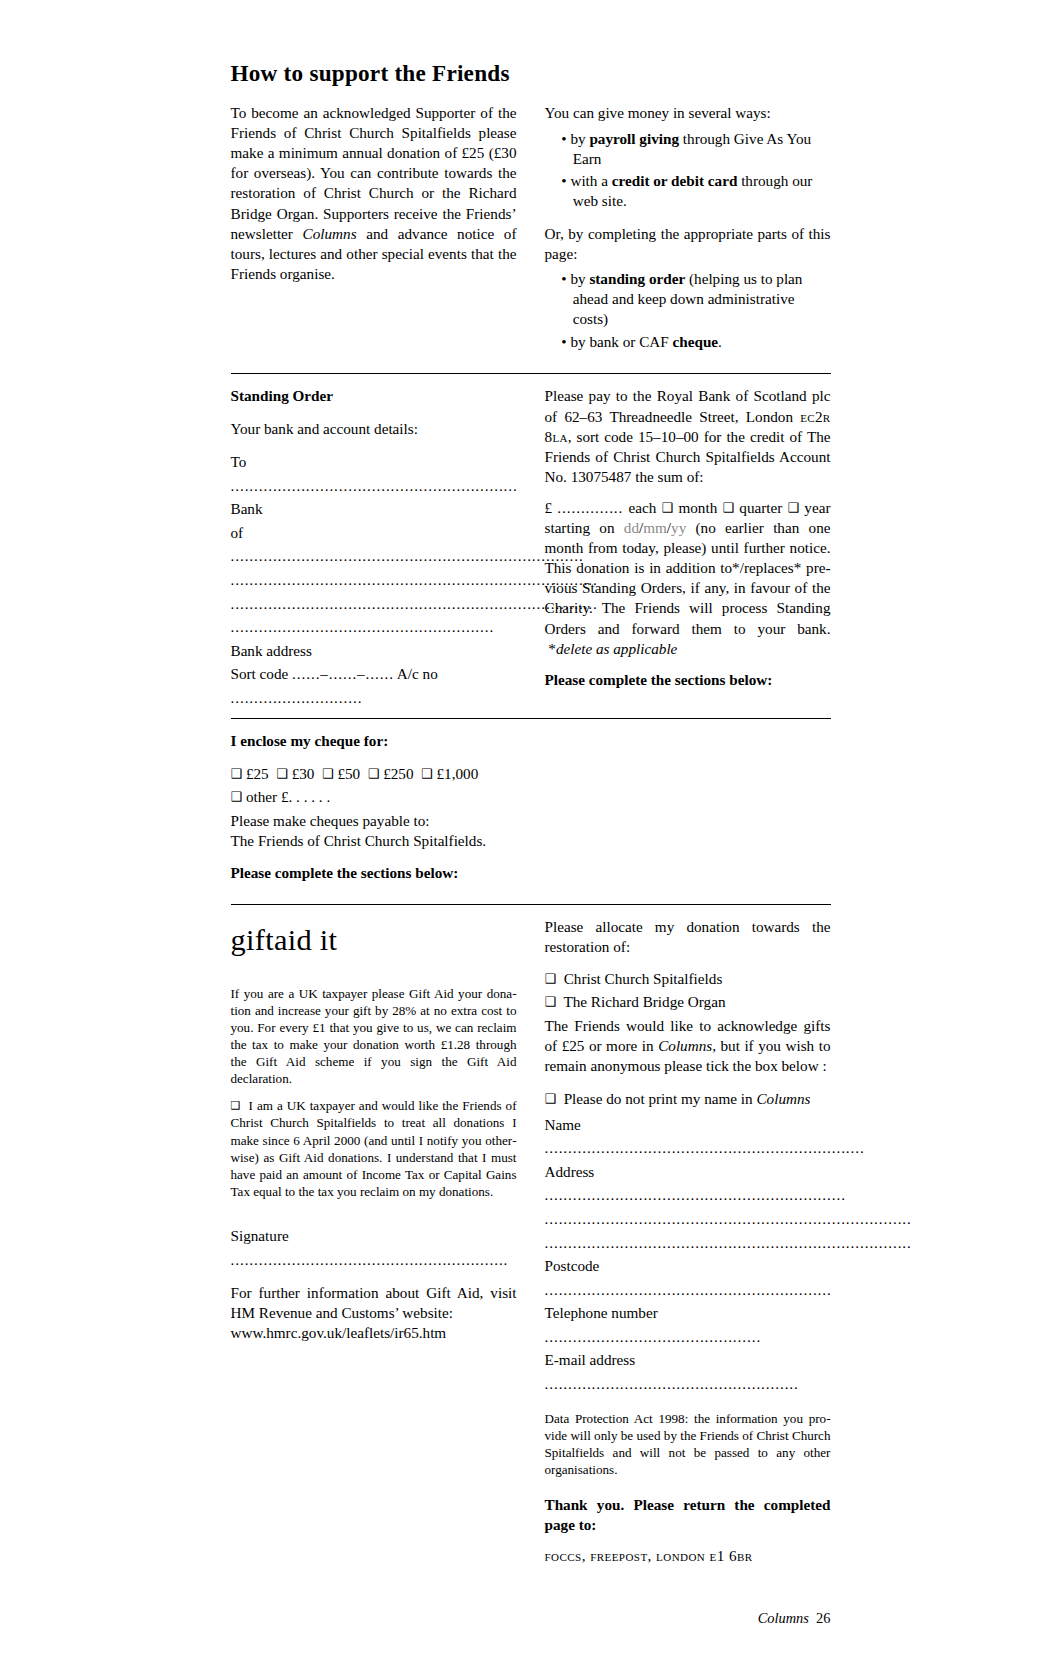How to support the Friends
To become an acknowledged Supporter of the Friends of Christ Church Spitalfields please make a minimum annual donation of £25 (£30 for overseas). You can contribute towards the restoration of Christ Church or the Richard Bridge Organ. Supporters receive the Friends’ newsletter Columns and advance notice of tours, lectures and other special events that the Friends organise.
You can give money in several ways:
by payroll giving through Give As You Earn
with a credit or debit card through our web site.
Or, by completing the appropriate parts of this page:
by standing order (helping us to plan ahead and keep down administrative costs)
by bank or CAF cheque.
Standing Order
Your bank and account details:
To ............................................................. Bank
of ...........................................................................
..............................................................................
..............................................................................
........................................................ Bank address
Sort code ......–......–...... A/c no ............................
Please pay to the Royal Bank of Scotland plc of 62–63 Threadneedle Street, London ec2r 8la, sort code 15–10–00 for the credit of The Friends of Christ Church Spitalfields Account No. 13075487 the sum of:
£ .............. each ❑ month ❑ quarter ❑ year starting on dd/mm/yy (no earlier than one month from today, please) until further notice. This donation is in addition to*/replaces* previous Standing Orders, if any, in favour of the Charity. The Friends will process Standing Orders and forward them to your bank. *delete as applicable
Please complete the sections below:
I enclose my cheque for:
❑ £25 ❑ £30 ❑ £50 ❑ £250 ❑ £1,000
❑ other £. . . . . .
Please make cheques payable to:
The Friends of Christ Church Spitalfields.
Please complete the sections below:
giftaid it
If you are a UK taxpayer please Gift Aid your donation and increase your gift by 28% at no extra cost to you. For every £1 that you give to us, we can reclaim the tax to make your donation worth £1.28 through the Gift Aid scheme if you sign the Gift Aid declaration.
❑ I am a UK taxpayer and would like the Friends of Christ Church Spitalfields to treat all donations I make since 6 April 2000 (and until I notify you otherwise) as Gift Aid donations. I understand that I must have paid an amount of Income Tax or Capital Gains Tax equal to the tax you reclaim on my donations.
Signature ...........................................................
For further information about Gift Aid, visit HM Revenue and Customs’ website:
www.hmrc.gov.uk/leaflets/ir65.htm
Please allocate my donation towards the restoration of:
❑ Christ Church Spitalfields
❑ The Richard Bridge Organ
The Friends would like to acknowledge gifts of £25 or more in Columns, but if you wish to remain anonymous please tick the box below :
❑ Please do not print my name in Columns
Name ....................................................................
Address ................................................................
..............................................................................
..............................................................................
Postcode .............................................................
Telephone number ..............................................
E-mail address ......................................................
Data Protection Act 1998: the information you provide will only be used by the Friends of Christ Church Spitalfields and will not be passed to any other organisations.
Thank you. Please return the completed page to:
foccs, freepost, london e1 6br
Columns 26